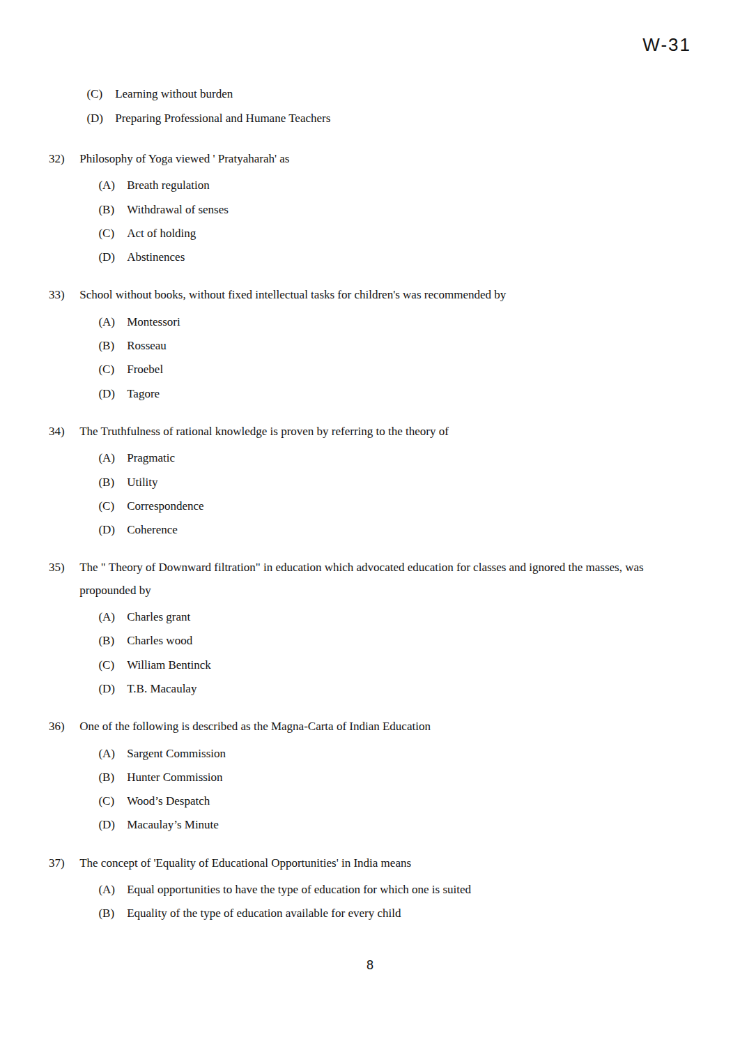W-31
(C) Learning without burden
(D) Preparing Professional and Humane Teachers
32) Philosophy of Yoga viewed ' Pratyaharah' as
(A) Breath regulation
(B) Withdrawal of senses
(C) Act of holding
(D) Abstinences
33) School without books, without fixed intellectual tasks for children's was recommended by
(A) Montessori
(B) Rosseau
(C) Froebel
(D) Tagore
34) The Truthfulness of rational knowledge is proven by referring to the theory of
(A) Pragmatic
(B) Utility
(C) Correspondence
(D) Coherence
35) The " Theory of Downward filtration" in education which advocated education for classes and ignored the masses, was propounded by
(A) Charles grant
(B) Charles wood
(C) William Bentinck
(D) T.B. Macaulay
36) One of the following is described as the Magna-Carta of Indian Education
(A) Sargent Commission
(B) Hunter Commission
(C) Wood’s Despatch
(D) Macaulay’s Minute
37) The concept of 'Equality of Educational Opportunities' in India means
(A) Equal opportunities to have the type of education for which one is suited
(B) Equality of the type of education available for every child
8